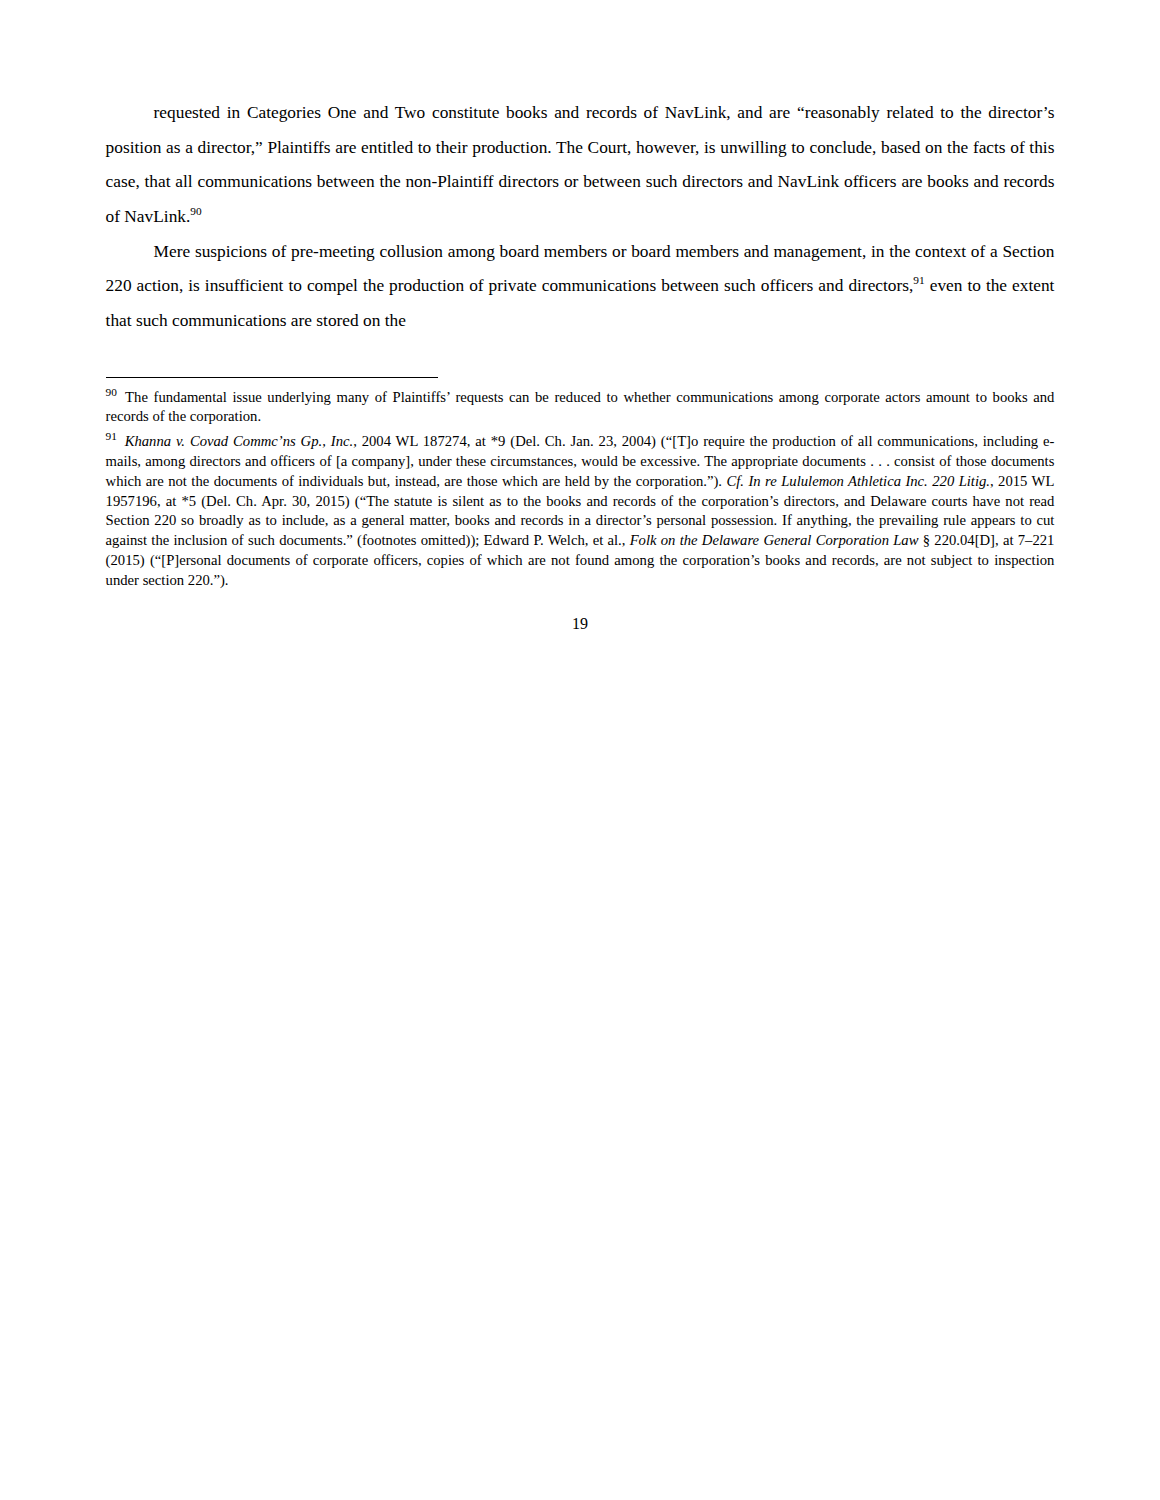requested in Categories One and Two constitute books and records of NavLink, and are “reasonably related to the director’s position as a director,” Plaintiffs are entitled to their production. The Court, however, is unwilling to conclude, based on the facts of this case, that all communications between the non-Plaintiff directors or between such directors and NavLink officers are books and records of NavLink.90
Mere suspicions of pre-meeting collusion among board members or board members and management, in the context of a Section 220 action, is insufficient to compel the production of private communications between such officers and directors,91 even to the extent that such communications are stored on the
90 The fundamental issue underlying many of Plaintiffs’ requests can be reduced to whether communications among corporate actors amount to books and records of the corporation.
91 Khanna v. Covad Commc’ns Gp., Inc., 2004 WL 187274, at *9 (Del. Ch. Jan. 23, 2004) (“[T]o require the production of all communications, including e-mails, among directors and officers of [a company], under these circumstances, would be excessive. The appropriate documents . . . consist of those documents which are not the documents of individuals but, instead, are those which are held by the corporation.”). Cf. In re Lululemon Athletica Inc. 220 Litig., 2015 WL 1957196, at *5 (Del. Ch. Apr. 30, 2015) (“The statute is silent as to the books and records of the corporation’s directors, and Delaware courts have not read Section 220 so broadly as to include, as a general matter, books and records in a director’s personal possession. If anything, the prevailing rule appears to cut against the inclusion of such documents.” (footnotes omitted)); Edward P. Welch, et al., Folk on the Delaware General Corporation Law § 220.04[D], at 7–221 (2015) (“[P]ersonal documents of corporate officers, copies of which are not found among the corporation’s books and records, are not subject to inspection under section 220.”).
19